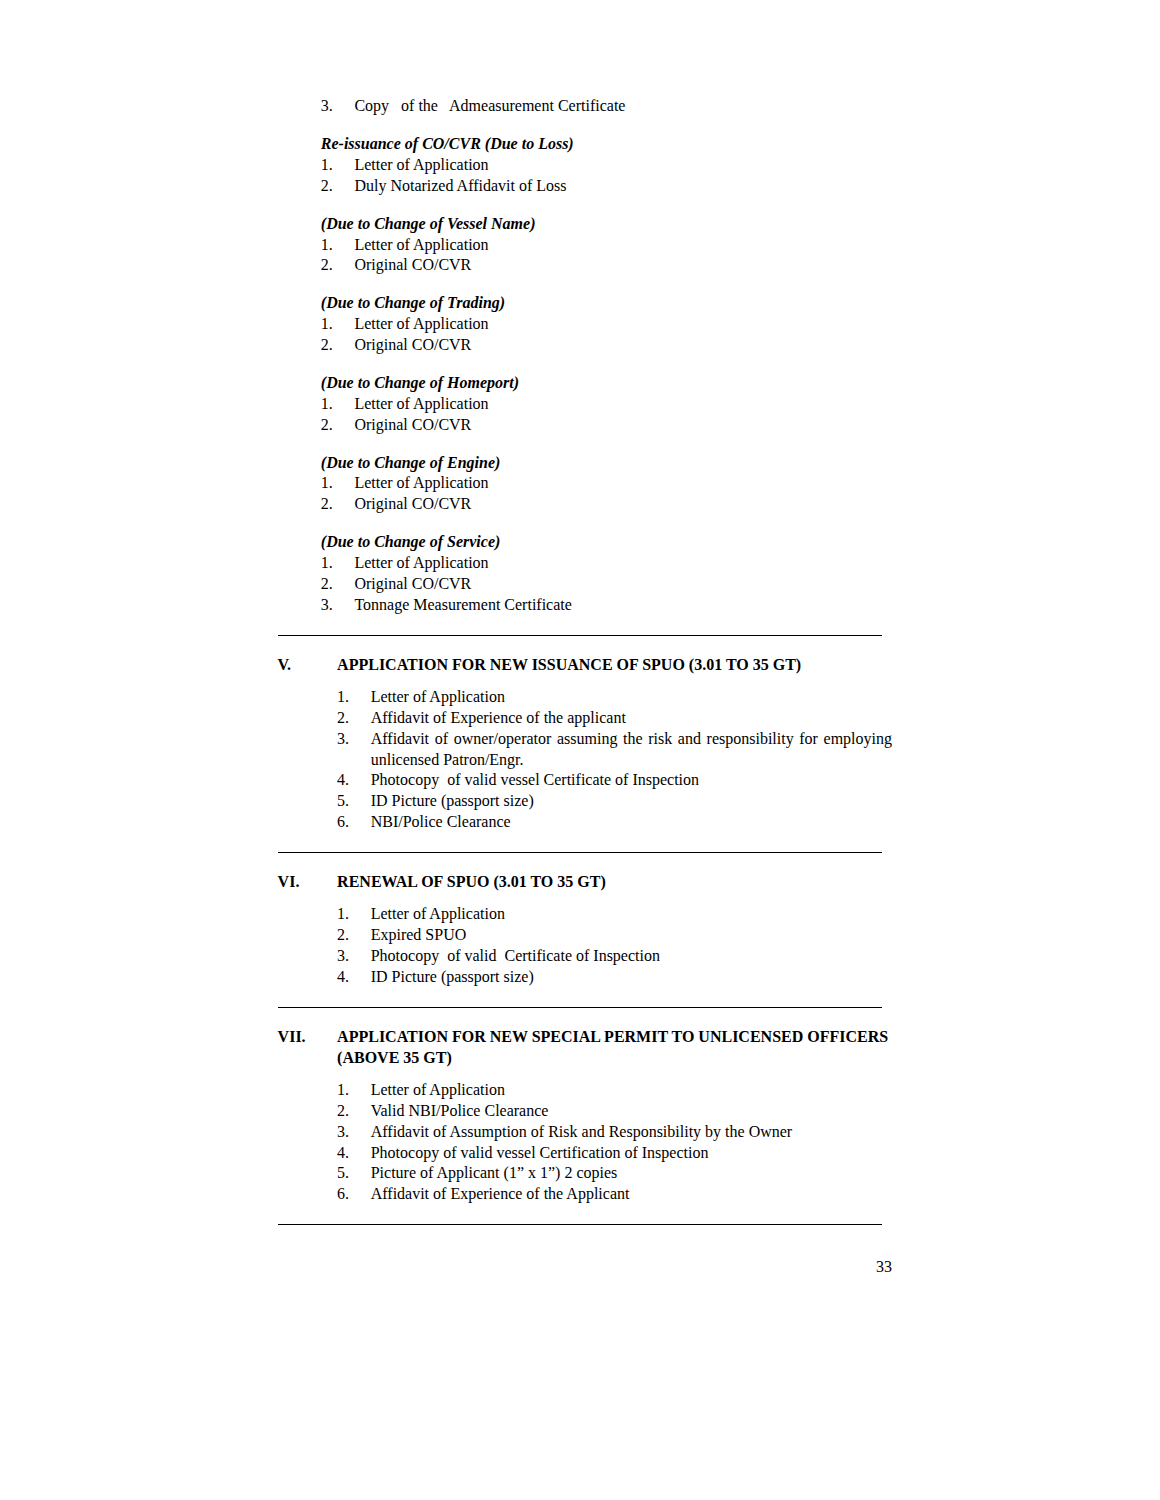3.
Copy of the Admeasurement Certificate
Re-issuance of CO/CVR (Due to Loss)
1.
Letter of Application
2.
Duly Notarized Affidavit of Loss
(Due to Change of Vessel Name)
1.
Letter of Application
2.
Original CO/CVR
(Due to Change of Trading)
1.
Letter of Application
2.
Original CO/CVR
(Due to Change of Homeport)
1.
Letter of Application
2.
Original CO/CVR
(Due to Change of Engine)
1.
Letter of Application
2.
Original CO/CVR
(Due to Change of Service)
1.
Letter of Application
2.
Original CO/CVR
3.
Tonnage Measurement Certificate
V.
APPLICATION FOR NEW ISSUANCE OF SPUO (3.01 TO 35 GT)
1.
Letter of Application
2.
Affidavit of Experience of the applicant
3.
Affidavit of owner/operator assuming the risk and responsibility for employing unlicensed Patron/Engr.
4.
Photocopy of valid vessel Certificate of Inspection
5.
ID Picture (passport size)
6.
NBI/Police Clearance
VI.
RENEWAL OF SPUO (3.01 TO 35 GT)
1.
Letter of Application
2.
Expired SPUO
3.
Photocopy of valid Certificate of Inspection
4.
ID Picture (passport size)
VII.
APPLICATION FOR NEW SPECIAL PERMIT TO UNLICENSED OFFICERS (ABOVE 35 GT)
1.
Letter of Application
2.
Valid NBI/Police Clearance
3.
Affidavit of Assumption of Risk and Responsibility by the Owner
4.
Photocopy of valid vessel Certification of Inspection
5.
Picture of Applicant (1” x 1”) 2 copies
6.
Affidavit of Experience of the Applicant
33